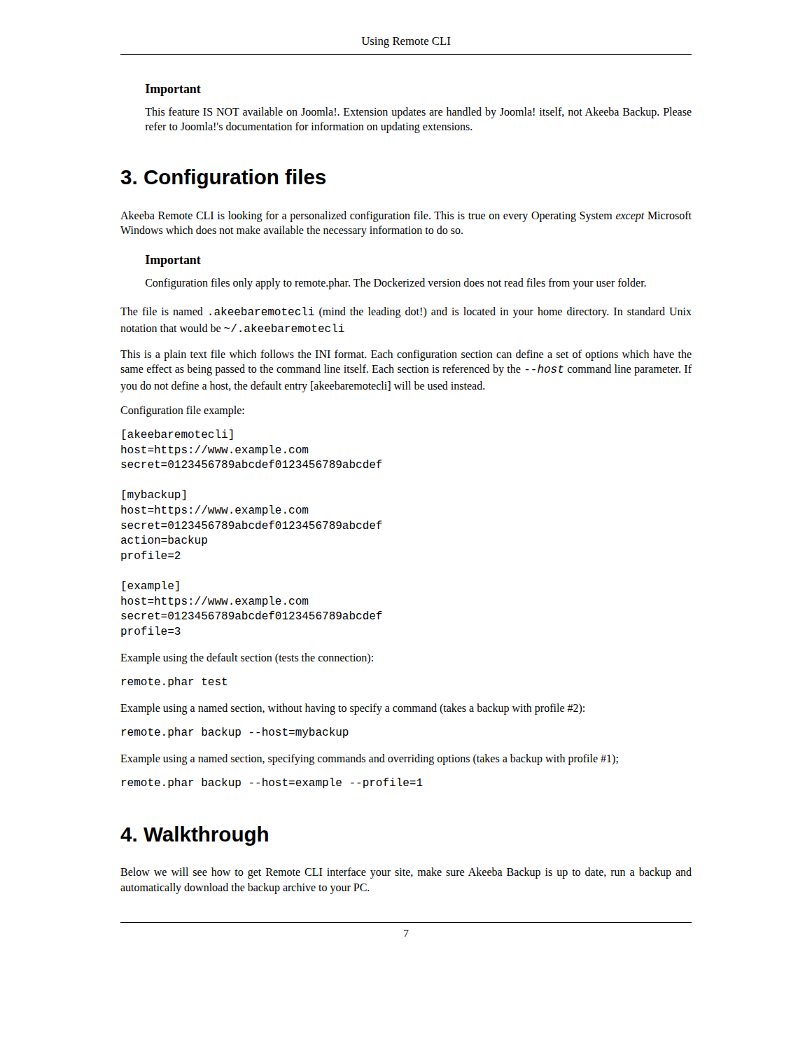Using Remote CLI
Important
This feature IS NOT available on Joomla!. Extension updates are handled by Joomla! itself, not Akeeba Backup. Please refer to Joomla!'s documentation for information on updating extensions.
3. Configuration files
Akeeba Remote CLI is looking for a personalized configuration file. This is true on every Operating System except Microsoft Windows which does not make available the necessary information to do so.
Important
Configuration files only apply to remote.phar. The Dockerized version does not read files from your user folder.
The file is named .akeebaremotecli (mind the leading dot!) and is located in your home directory. In standard Unix notation that would be ~/.akeebaremotecli
This is a plain text file which follows the INI format. Each configuration section can define a set of options which have the same effect as being passed to the command line itself. Each section is referenced by the --host command line parameter. If you do not define a host, the default entry [akeebaremotecli] will be used instead.
Configuration file example:
[akeebaremotecli]
host=https://www.example.com
secret=0123456789abcdef0123456789abcdef

[mybackup]
host=https://www.example.com
secret=0123456789abcdef0123456789abcdef
action=backup
profile=2

[example]
host=https://www.example.com
secret=0123456789abcdef0123456789abcdef
profile=3
Example using the default section (tests the connection):
remote.phar test
Example using a named section, without having to specify a command (takes a backup with profile #2):
remote.phar backup --host=mybackup
Example using a named section, specifying commands and overriding options (takes a backup with profile #1);
remote.phar backup --host=example --profile=1
4. Walkthrough
Below we will see how to get Remote CLI interface your site, make sure Akeeba Backup is up to date, run a backup and automatically download the backup archive to your PC.
7